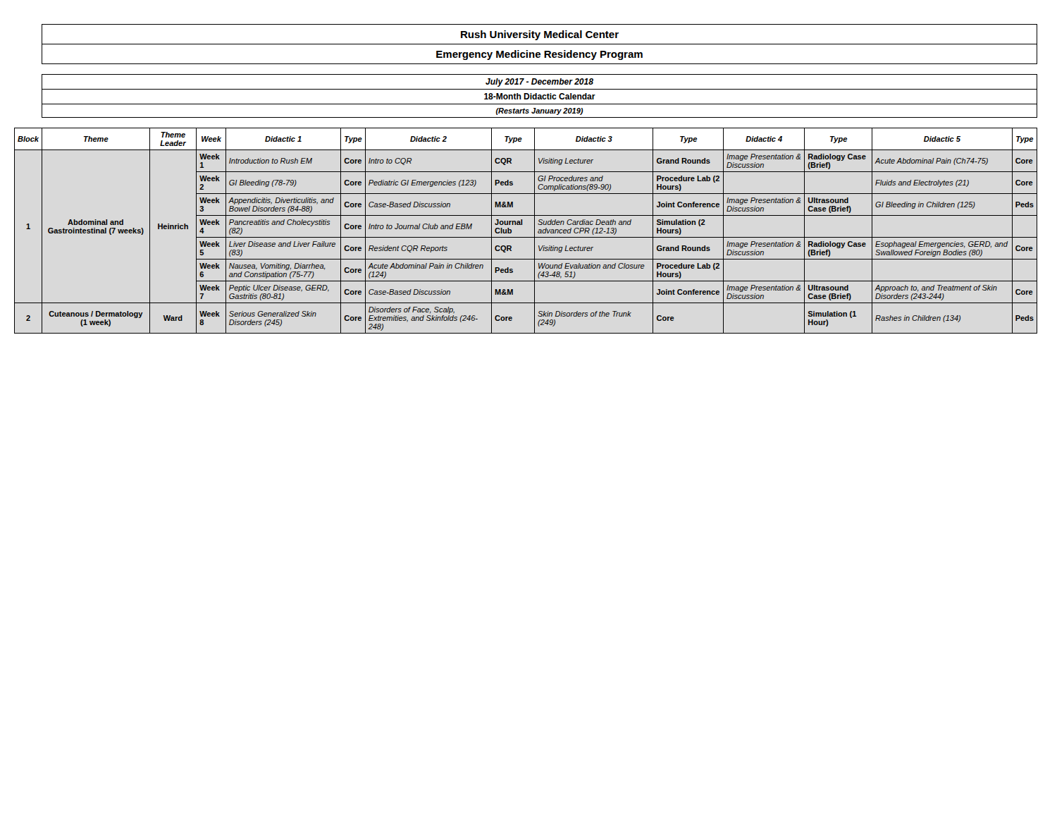| | Rush University Medical Center | |
| | Emergency Medicine Residency Program | |
| | July 2017 - December 2018 | |
| | 18-Month Didactic Calendar | |
| | (Restarts January 2019) | |
| Block | Theme | Theme Leader | Week | Didactic 1 | Type | Didactic 2 | Type | Didactic 3 | Type | Didactic 4 | Type | Didactic 5 | Type | |
| 1 | Abdominal and Gastrointestinal (7 weeks) | Heinrich | Week 1 | Introduction to Rush EM | Core | Intro to CQR | CQR | Visiting Lecturer | Grand Rounds | Image Presentation & Discussion | Radiology Case (Brief) | Acute Abdominal Pain (Ch74-75) | Core | |
| Week 2 | GI Bleeding (78-79) | Core | Pediatric GI Emergencies (123) | Peds | GI Procedures and Complications(89-90) | Procedure Lab (2 Hours) | | | Fluids and Electrolytes (21) | Core | |
| Week 3 | Appendicitis, Diverticulitis, and Bowel Disorders (84-88) | Core | Case-Based Discussion | M&M | | Joint Conference | Image Presentation & Discussion | Ultrasound Case (Brief) | GI Bleeding in Children (125) | Peds | |
| Week 4 | Pancreatitis and Cholecystitis (82) | Core | Intro to Journal Club and EBM | Journal Club | Sudden Cardiac Death and advanced CPR (12-13) | Simulation (2 Hours) | | | | | |
| Week 5 | Liver Disease and Liver Failure (83) | Core | Resident CQR Reports | CQR | Visiting Lecturer | Grand Rounds | Image Presentation & Discussion | Radiology Case (Brief) | Esophageal Emergencies, GERD, and Swallowed Foreign Bodies (80) | Core | |
| Week 6 | Nausea, Vomiting, Diarrhea, and Constipation (75-77) | Core | Acute Abdominal Pain in Children (124) | Peds | Wound Evaluation and Closure (43-48, 51) | Procedure Lab (2 Hours) | | | | | |
| Week 7 | Peptic Ulcer Disease, GERD, Gastritis (80-81) | Core | Case-Based Discussion | M&M | | Joint Conference | Image Presentation & Discussion | Ultrasound Case (Brief) | Approach to, and Treatment of Skin Disorders (243-244) | Core | |
| 2 | Cuteanous / Dermatology (1 week) | Ward | Week 8 | Serious Generalized Skin Disorders (245) | Core | Disorders of Face, Scalp, Extremities, and Skinfolds (246-248) | Core | Skin Disorders of the Trunk (249) | Core | | Simulation (1 Hour) | Rashes in Children (134) | Peds | |